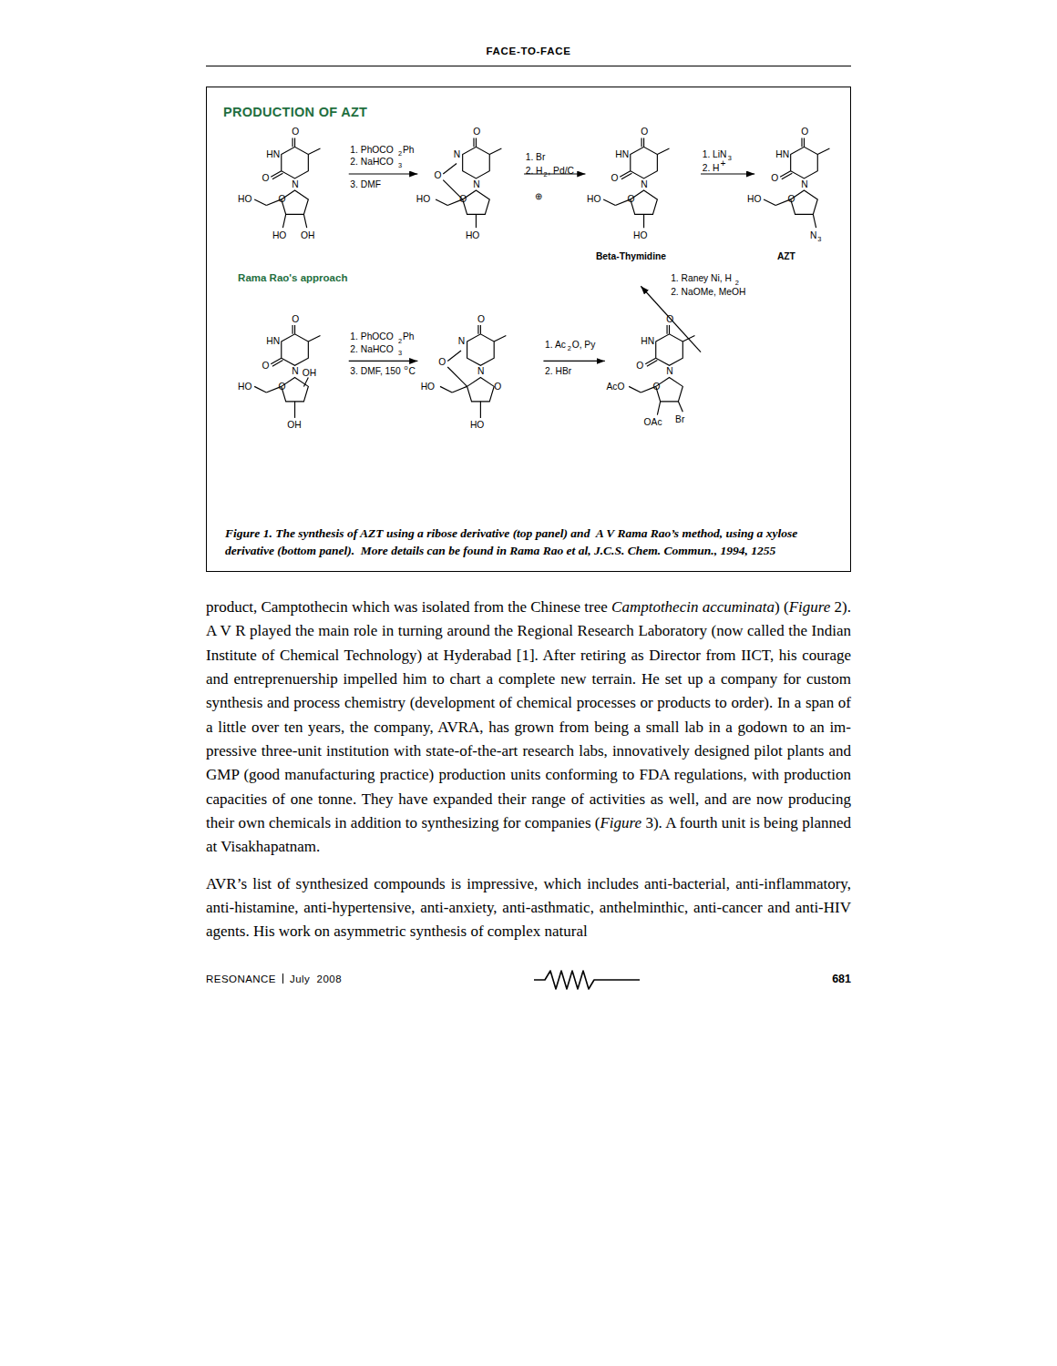FACE-TO-FACE
PRODUCTION OF AZT
O HN O N O HO HO OH 1. PhOCO 2 Ph 2. NaHCO 3 3. DMF O N N O O HO HO 1. Br 2. H 2 , Pd/C ⊕ O HN O N O HO HO Beta-Thymidine 1. LiN 3 2. H + O HN O N O HO N 3 AZT Rama Rao's approach 1. Raney Ni, H 2 2. NaOMe, MeOH O HN O N O HO OH OH 1. PhOCO 2 Ph 2. NaHCO 3 3. DMF, 150 o C O N N O O HO HO 1. Ac 2 O, Py 2. HBr O HN O N O AcO OAc Br
Figure 1. The synthesis of AZT using a ribose derivative (top panel) and A V Rama Rao’s method, using a xylose derivative (bottom panel). More details can be found in Rama Rao et al, J.C.S. Chem. Commun., 1994, 1255
product, Camptothecin which was isolated from the Chinese tree Camptothecin accuminata) (Figure 2). A V R played the main role in turning around the Regional Research Laboratory (now called the Indian Institute of Chemical Technology) at Hyderabad [1]. After retiring as Director from IICT, his courage and entreprenuership impelled him to chart a complete new terrain. He set up a company for custom synthesis and process chemistry (development of chemical processes or products to order). In a span of a little over ten years, the company, AVRA, has grown from being a small lab in a godown to an impressive three-unit institution with state-of-the-art research labs, innovatively designed pilot plants and GMP (good manufacturing practice) production units conforming to FDA regulations, with production capacities of one tonne. They have expanded their range of activities as well, and are now producing their own chemicals in addition to synthesizing for companies (Figure 3). A fourth unit is being planned at Visakhapatnam.
AVR’s list of synthesized compounds is impressive, which includes anti-bacterial, anti-inflammatory, anti-histamine, anti-hypertensive, anti-anxiety, anti-asthmatic, anthelminthic, anti-cancer and anti-HIV agents. His work on asymmetric synthesis of complex natural
RESONANCE July 2008
681